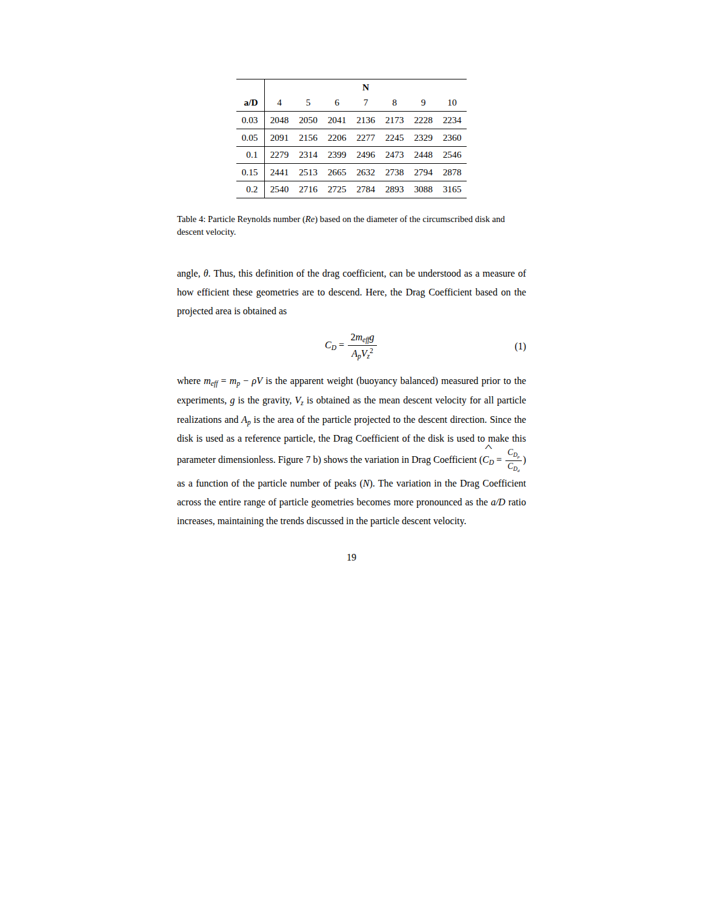| | N |
| a/D | 4 | 5 | 6 | 7 | 8 | 9 | 10 |
| 0.03 | 2048 | 2050 | 2041 | 2136 | 2173 | 2228 | 2234 |
| 0.05 | 2091 | 2156 | 2206 | 2277 | 2245 | 2329 | 2360 |
| 0.1 | 2279 | 2314 | 2399 | 2496 | 2473 | 2448 | 2546 |
| 0.15 | 2441 | 2513 | 2665 | 2632 | 2738 | 2794 | 2878 |
| 0.2 | 2540 | 2716 | 2725 | 2784 | 2893 | 3088 | 3165 |
Table 4: Particle Reynolds number (Re) based on the diameter of the circumscribed disk and descent velocity.
angle, θ. Thus, this definition of the drag coefficient, can be understood as a measure of how efficient these geometries are to descend. Here, the Drag Coefficient based on the projected area is obtained as
CD = 2meff g Ap Vz2 (1)
where meff = mp − ρV is the apparent weight (buoyancy balanced) measured prior to the experiments, g is the gravity, Vz is obtained as the mean descent velocity for all particle realizations and Ap is the area of the particle projected to the descent direction. Since the disk is used as a reference particle, the Drag Coefficient of the disk is used to make this parameter dimensionless. Figure 7 b) shows the variation in Drag Coefficient (CD = CDp CDd) as a function of the particle number of peaks (N). The variation in the Drag Coefficient across the entire range of particle geometries becomes more pronounced as the a/D ratio increases, maintaining the trends discussed in the particle descent velocity.
19